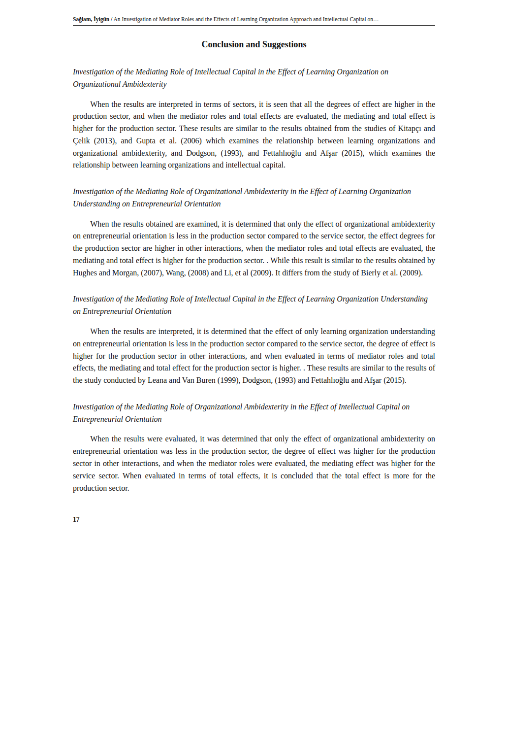Sağlam, İyigün / An Investigation of Mediator Roles and the Effects of Learning Organization Approach and Intellectual Capital on…
Conclusion and Suggestions
Investigation of the Mediating Role of Intellectual Capital in the Effect of Learning Organization on Organizational Ambidexterity
When the results are interpreted in terms of sectors, it is seen that all the degrees of effect are higher in the production sector, and when the mediator roles and total effects are evaluated, the mediating and total effect is higher for the production sector. These results are similar to the results obtained from the studies of Kitapçı and Çelik (2013), and Gupta et al. (2006) which examines the relationship between learning organizations and organizational ambidexterity, and Dodgson, (1993), and Fettahlıoğlu and Afşar (2015), which examines the relationship between learning organizations and intellectual capital.
Investigation of the Mediating Role of Organizational Ambidexterity in the Effect of Learning Organization Understanding on Entrepreneurial Orientation
When the results obtained are examined, it is determined that only the effect of organizational ambidexterity on entrepreneurial orientation is less in the production sector compared to the service sector, the effect degrees for the production sector are higher in other interactions, when the mediator roles and total effects are evaluated, the mediating and total effect is higher for the production sector. . While this result is similar to the results obtained by Hughes and Morgan, (2007), Wang, (2008) and Li, et al (2009). It differs from the study of Bierly et al. (2009).
Investigation of the Mediating Role of Intellectual Capital in the Effect of Learning Organization Understanding on Entrepreneurial Orientation
When the results are interpreted, it is determined that the effect of only learning organization understanding on entrepreneurial orientation is less in the production sector compared to the service sector, the degree of effect is higher for the production sector in other interactions, and when evaluated in terms of mediator roles and total effects, the mediating and total effect for the production sector is higher. . These results are similar to the results of the study conducted by Leana and Van Buren (1999), Dodgson, (1993) and Fettahlıoğlu and Afşar (2015).
Investigation of the Mediating Role of Organizational Ambidexterity in the Effect of Intellectual Capital on Entrepreneurial Orientation
When the results were evaluated, it was determined that only the effect of organizational ambidexterity on entrepreneurial orientation was less in the production sector, the degree of effect was higher for the production sector in other interactions, and when the mediator roles were evaluated, the mediating effect was higher for the service sector. When evaluated in terms of total effects, it is concluded that the total effect is more for the production sector.
17